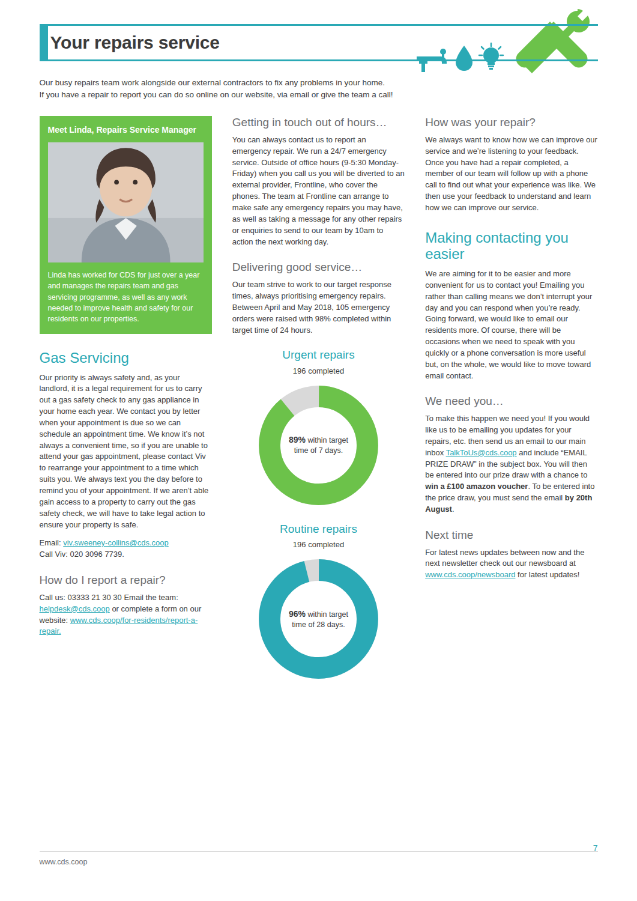Your repairs service
Our busy repairs team work alongside our external contractors to fix any problems in your home.
If you have a repair to report you can do so online on our website, via email or give the team a call!
Meet Linda, Repairs Service Manager
Linda has worked for CDS for just over a year and manages the repairs team and gas servicing programme, as well as any work needed to improve health and safety for our residents on our properties.
Gas Servicing
Our priority is always safety and, as your landlord, it is a legal requirement for us to carry out a gas safety check to any gas appliance in your home each year. We contact you by letter when your appointment is due so we can schedule an appointment time. We know it’s not always a convenient time, so if you are unable to attend your gas appointment, please contact Viv to rearrange your appointment to a time which suits you. We always text you the day before to remind you of your appointment. If we aren’t able gain access to a property to carry out the gas safety check, we will have to take legal action to ensure your property is safe.
Email: viv.sweeney-collins@cds.coop
Call Viv: 020 3096 7739.
How do I report a repair?
Call us: 03333 21 30 30 Email the team: helpdesk@cds.coop or complete a form on our website: www.cds.coop/for-residents/report-a-repair.
Getting in touch out of hours…
You can always contact us to report an emergency repair. We run a 24/7 emergency service. Outside of office hours (9-5:30 Monday-Friday) when you call us you will be diverted to an external provider, Frontline, who cover the phones. The team at Frontline can arrange to make safe any emergency repairs you may have, as well as taking a message for any other repairs or enquiries to send to our team by 10am to action the next working day.
Delivering good service…
Our team strive to work to our target response times, always prioritising emergency repairs. Between April and May 2018, 105 emergency orders were raised with 98% completed within target time of 24 hours.
Urgent repairs
196 completed
89% within target time of 7 days.
Routine repairs
196 completed
96% within target time of 28 days.
How was your repair?
We always want to know how we can improve our service and we’re listening to your feedback. Once you have had a repair completed, a member of our team will follow up with a phone call to find out what your experience was like. We then use your feedback to understand and learn how we can improve our service.
Making contacting you easier
We are aiming for it to be easier and more convenient for us to contact you! Emailing you rather than calling means we don’t interrupt your day and you can respond when you’re ready. Going forward, we would like to email our residents more. Of course, there will be occasions when we need to speak with you quickly or a phone conversation is more useful but, on the whole, we would like to move toward email contact.
We need you…
To make this happen we need you! If you would like us to be emailing you updates for your repairs, etc. then send us an email to our main inbox TalkToUs@cds.coop and include “EMAIL PRIZE DRAW” in the subject box. You will then be entered into our prize draw with a chance to win a £100 amazon voucher. To be entered into the price draw, you must send the email by 20th August.
Next time
For latest news updates between now and the next newsletter check out our newsboard at www.cds.coop/newsboard for latest updates!
7
www.cds.coop